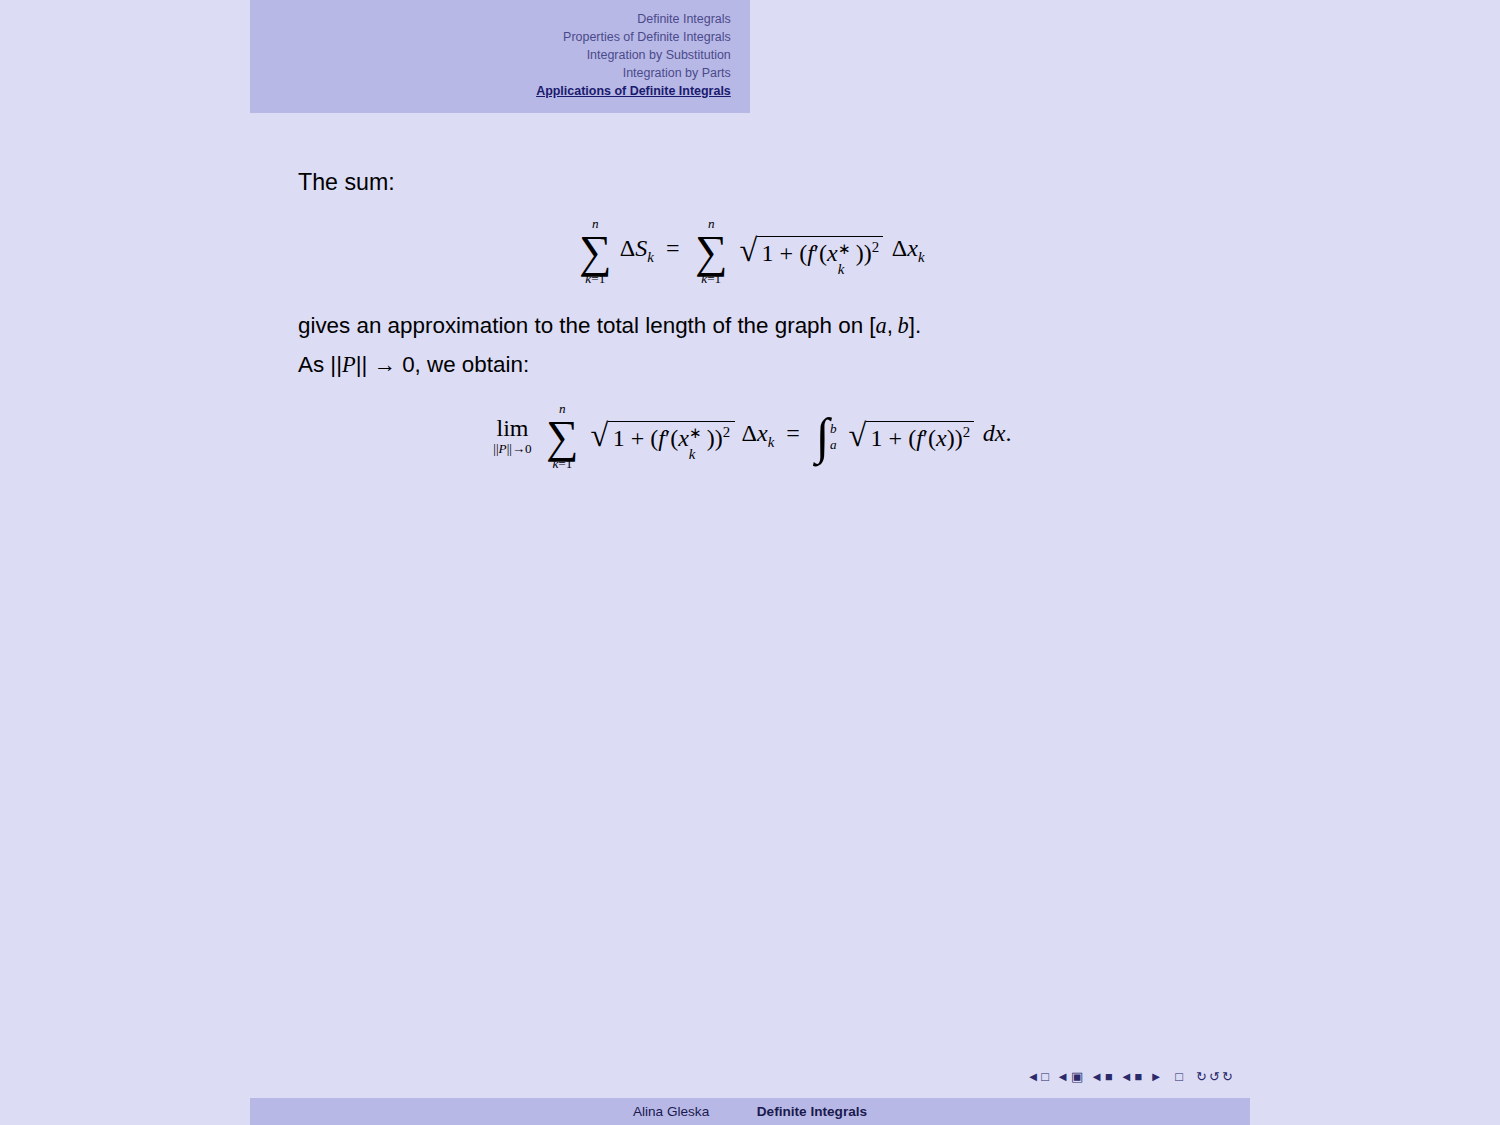Definite Integrals
Properties of Definite Integrals
Integration by Substitution
Integration by Parts
Applications of Definite Integrals
The sum:
n ∑ k=1 ΔSk = n ∑ k=1 √ 1 + (f′(x∗k))2 Δxk
gives an approximation to the total length of the graph on [a, b].
As ||P|| → 0, we obtain:
lim ||P||→0 n ∑ k=1 √ 1 + (f′(x∗k))2 Δxk = ∫ b a √ 1 + (f′(x))2 dx.
◄□ ◄▣ ◄■ ◄■ ► □ ↻↺↻
Alina Gleska Definite Integrals